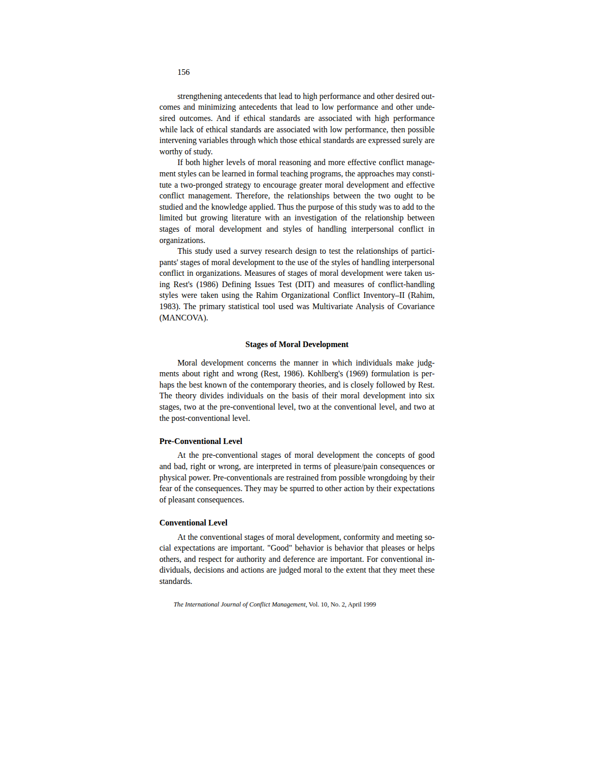156
strengthening antecedents that lead to high performance and other desired outcomes and minimizing antecedents that lead to low performance and other undesired outcomes. And if ethical standards are associated with high performance while lack of ethical standards are associated with low performance, then possible intervening variables through which those ethical standards are expressed surely are worthy of study.
If both higher levels of moral reasoning and more effective conflict management styles can be learned in formal teaching programs, the approaches may constitute a two-pronged strategy to encourage greater moral development and effective conflict management. Therefore, the relationships between the two ought to be studied and the knowledge applied. Thus the purpose of this study was to add to the limited but growing literature with an investigation of the relationship between stages of moral development and styles of handling interpersonal conflict in organizations.
This study used a survey research design to test the relationships of participants' stages of moral development to the use of the styles of handling interpersonal conflict in organizations. Measures of stages of moral development were taken using Rest's (1986) Defining Issues Test (DIT) and measures of conflict-handling styles were taken using the Rahim Organizational Conflict Inventory–II (Rahim, 1983). The primary statistical tool used was Multivariate Analysis of Covariance (MANCOVA).
Stages of Moral Development
Moral development concerns the manner in which individuals make judgments about right and wrong (Rest, 1986). Kohlberg's (1969) formulation is perhaps the best known of the contemporary theories, and is closely followed by Rest. The theory divides individuals on the basis of their moral development into six stages, two at the pre-conventional level, two at the conventional level, and two at the post-conventional level.
Pre-Conventional Level
At the pre-conventional stages of moral development the concepts of good and bad, right or wrong, are interpreted in terms of pleasure/pain consequences or physical power. Pre-conventionals are restrained from possible wrongdoing by their fear of the consequences. They may be spurred to other action by their expectations of pleasant consequences.
Conventional Level
At the conventional stages of moral development, conformity and meeting social expectations are important. "Good" behavior is behavior that pleases or helps others, and respect for authority and deference are important. For conventional individuals, decisions and actions are judged moral to the extent that they meet these standards.
The International Journal of Conflict Management, Vol. 10, No. 2, April 1999